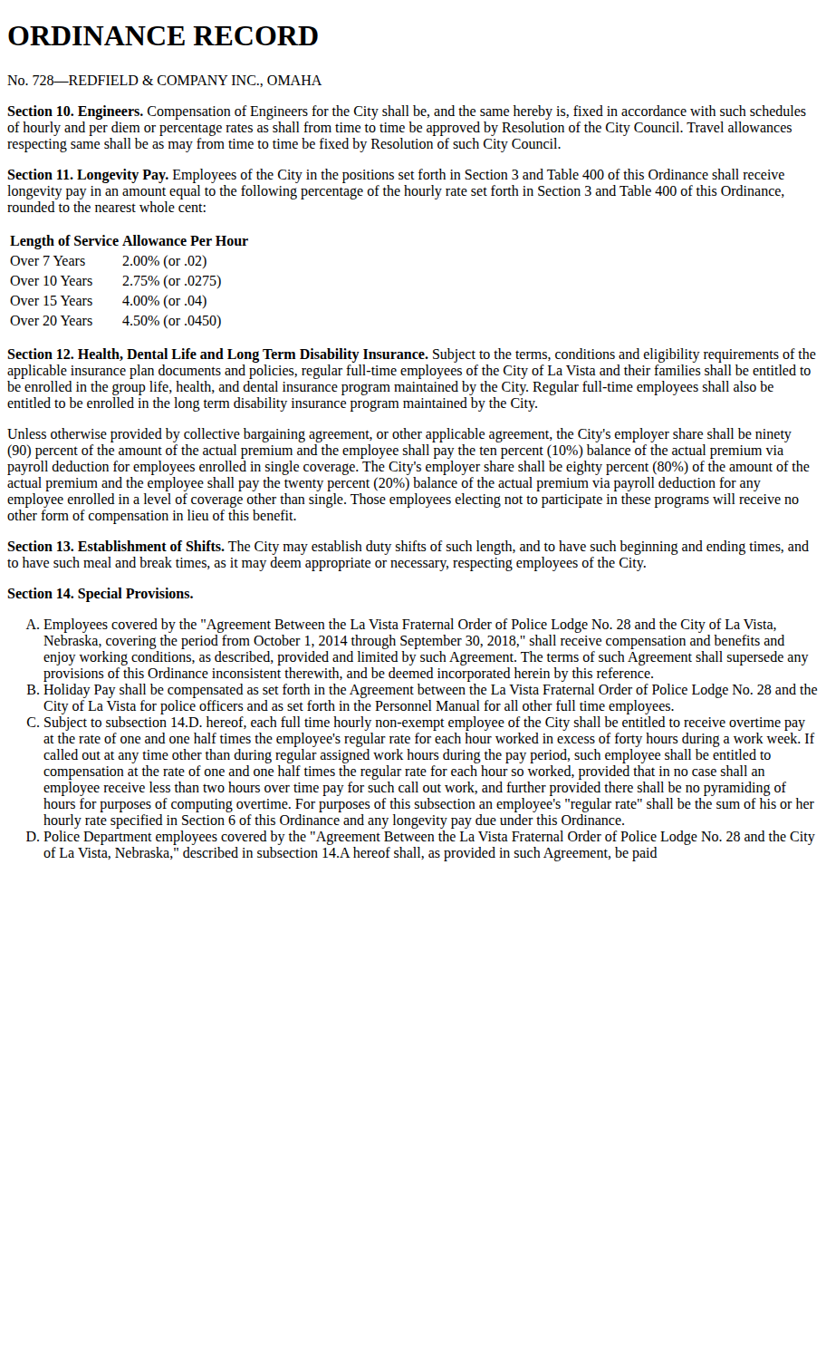ORDINANCE RECORD
No. 728—REDFIELD & COMPANY INC., OMAHA
Section 10. Engineers. Compensation of Engineers for the City shall be, and the same hereby is, fixed in accordance with such schedules of hourly and per diem or percentage rates as shall from time to time be approved by Resolution of the City Council. Travel allowances respecting same shall be as may from time to time be fixed by Resolution of such City Council.
Section 11. Longevity Pay. Employees of the City in the positions set forth in Section 3 and Table 400 of this Ordinance shall receive longevity pay in an amount equal to the following percentage of the hourly rate set forth in Section 3 and Table 400 of this Ordinance, rounded to the nearest whole cent:
| Length of Service | Allowance Per Hour |
| --- | --- |
| Over 7 Years | 2.00% (or .02) |
| Over 10 Years | 2.75% (or .0275) |
| Over 15 Years | 4.00% (or .04) |
| Over 20 Years | 4.50% (or .0450) |
Section 12. Health, Dental Life and Long Term Disability Insurance. Subject to the terms, conditions and eligibility requirements of the applicable insurance plan documents and policies, regular full-time employees of the City of La Vista and their families shall be entitled to be enrolled in the group life, health, and dental insurance program maintained by the City. Regular full-time employees shall also be entitled to be enrolled in the long term disability insurance program maintained by the City.
Unless otherwise provided by collective bargaining agreement, or other applicable agreement, the City's employer share shall be ninety (90) percent of the amount of the actual premium and the employee shall pay the ten percent (10%) balance of the actual premium via payroll deduction for employees enrolled in single coverage. The City's employer share shall be eighty percent (80%) of the amount of the actual premium and the employee shall pay the twenty percent (20%) balance of the actual premium via payroll deduction for any employee enrolled in a level of coverage other than single. Those employees electing not to participate in these programs will receive no other form of compensation in lieu of this benefit.
Section 13. Establishment of Shifts. The City may establish duty shifts of such length, and to have such beginning and ending times, and to have such meal and break times, as it may deem appropriate or necessary, respecting employees of the City.
Section 14. Special Provisions.
Employees covered by the "Agreement Between the La Vista Fraternal Order of Police Lodge No. 28 and the City of La Vista, Nebraska, covering the period from October 1, 2014 through September 30, 2018," shall receive compensation and benefits and enjoy working conditions, as described, provided and limited by such Agreement. The terms of such Agreement shall supersede any provisions of this Ordinance inconsistent therewith, and be deemed incorporated herein by this reference.
Holiday Pay shall be compensated as set forth in the Agreement between the La Vista Fraternal Order of Police Lodge No. 28 and the City of La Vista for police officers and as set forth in the Personnel Manual for all other full time employees.
Subject to subsection 14.D. hereof, each full time hourly non-exempt employee of the City shall be entitled to receive overtime pay at the rate of one and one half times the employee's regular rate for each hour worked in excess of forty hours during a work week. If called out at any time other than during regular assigned work hours during the pay period, such employee shall be entitled to compensation at the rate of one and one half times the regular rate for each hour so worked, provided that in no case shall an employee receive less than two hours over time pay for such call out work, and further provided there shall be no pyramiding of hours for purposes of computing overtime. For purposes of this subsection an employee's "regular rate" shall be the sum of his or her hourly rate specified in Section 6 of this Ordinance and any longevity pay due under this Ordinance.
Police Department employees covered by the "Agreement Between the La Vista Fraternal Order of Police Lodge No. 28 and the City of La Vista, Nebraska," described in subsection 14.A hereof shall, as provided in such Agreement, be paid